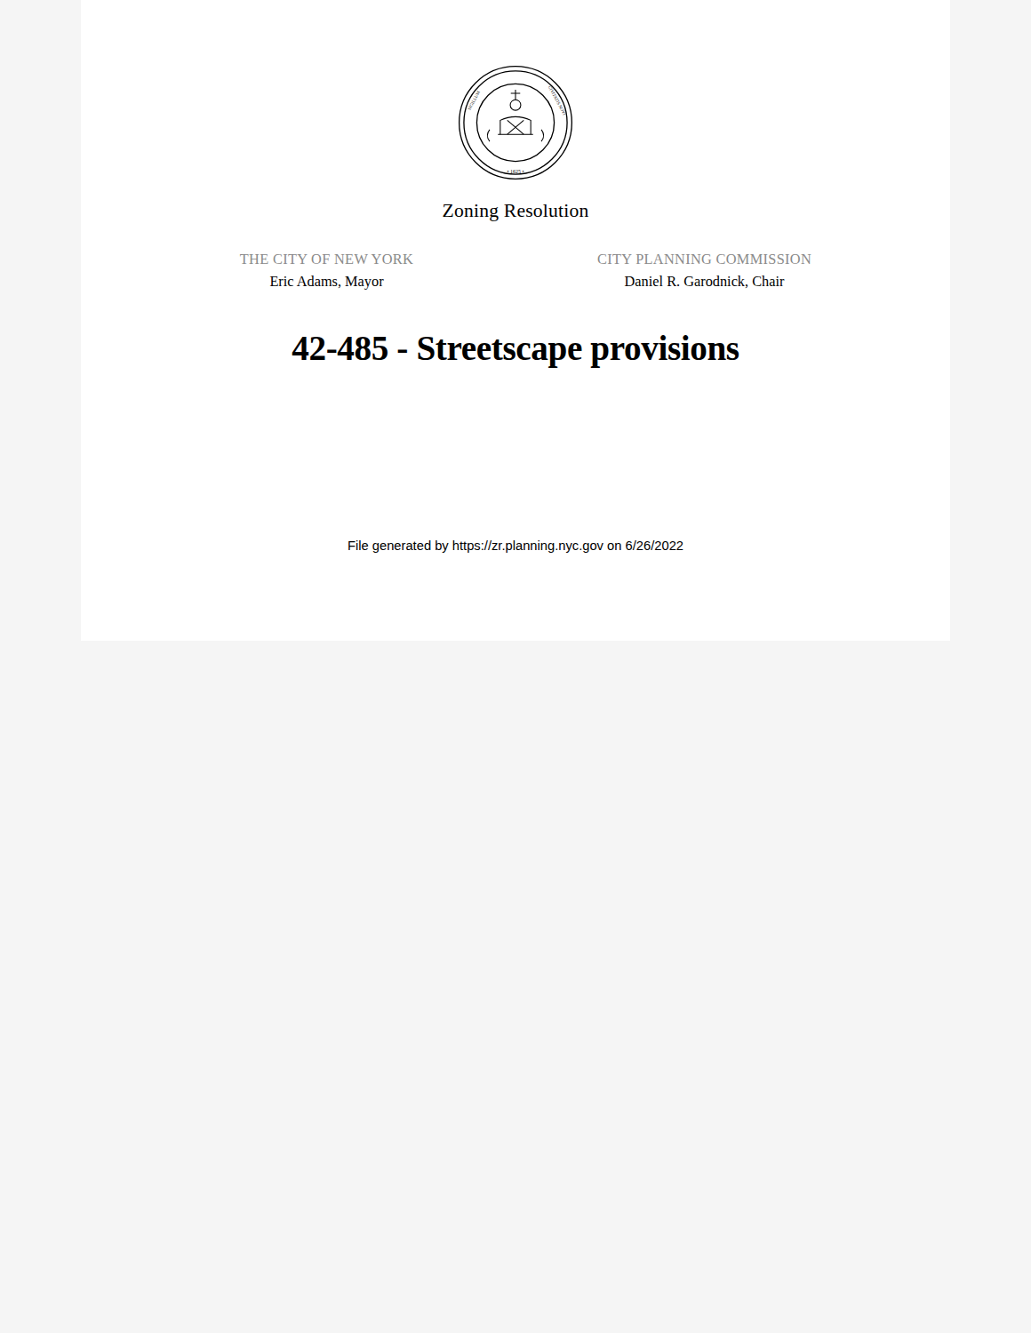Zoning Resolution
| THE CITY OF NEW YORK | CITY PLANNING COMMISSION |
| Eric Adams, Mayor | Daniel R. Garodnick, Chair |
42-485 - Streetscape provisions
File generated by https://zr.planning.nyc.gov on 6/26/2022